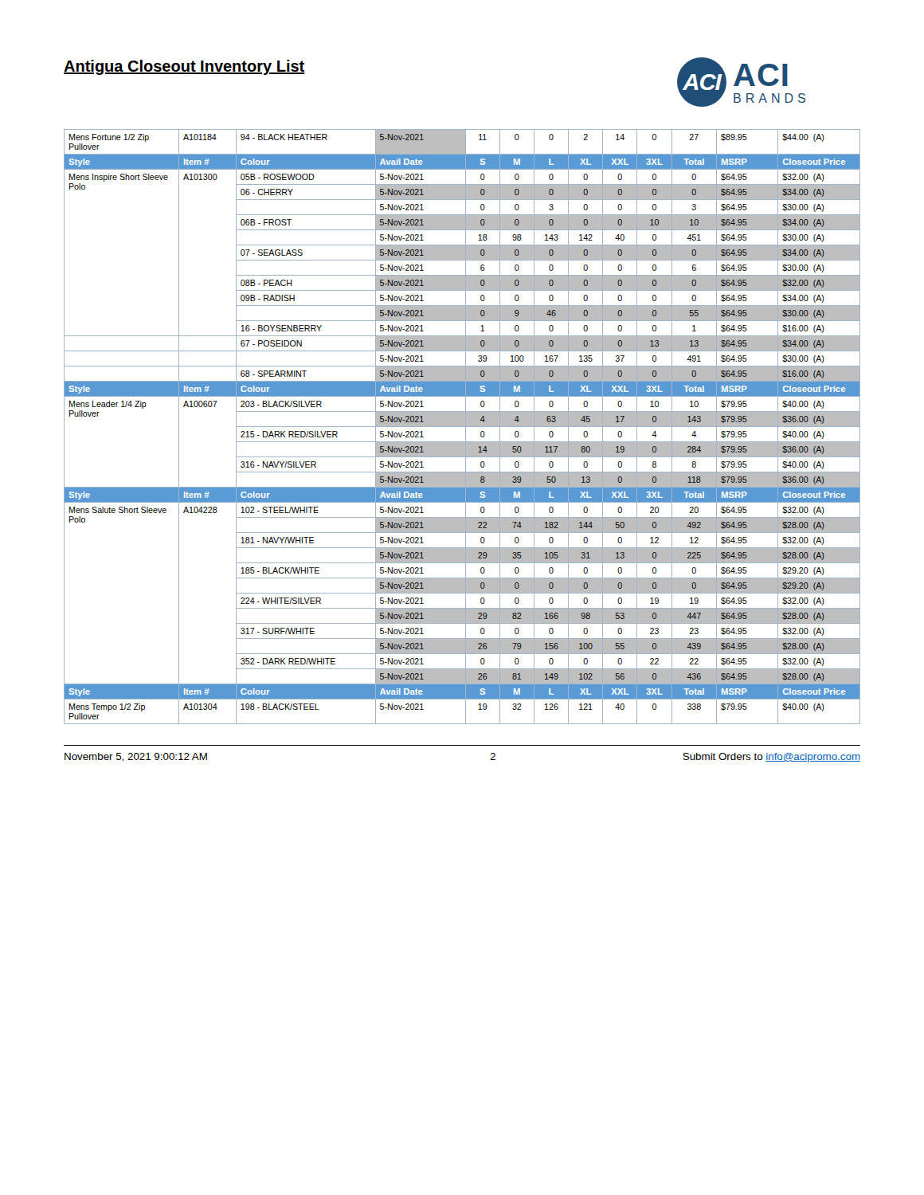ACI
ACI BRANDS
Antigua Closeout Inventory List
| Mens Fortune 1/2 Zip Pullover | A101184 | 94 - BLACK HEATHER | 5-Nov-2021 | 11 | 0 | 0 | 2 | 14 | 0 | 27 | $89.95 | $44.00 (A) |
| Style | Item # | Colour | Avail Date | S | M | L | XL | XXL | 3XL | Total | MSRP | Closeout Price |
| Mens Inspire Short Sleeve Polo | A101300 | 05B - ROSEWOOD | 5-Nov-2021 | 0 | 0 | 0 | 0 | 0 | 0 | 0 | $64.95 | $32.00 (A) |
| 06 - CHERRY | 5-Nov-2021 | 0 | 0 | 0 | 0 | 0 | 0 | 0 | $64.95 | $34.00 (A) |
| | 5-Nov-2021 | 0 | 0 | 3 | 0 | 0 | 0 | 3 | $64.95 | $30.00 (A) |
| 06B - FROST | 5-Nov-2021 | 0 | 0 | 0 | 0 | 0 | 10 | 10 | $64.95 | $34.00 (A) |
| | 5-Nov-2021 | 18 | 98 | 143 | 142 | 40 | 0 | 451 | $64.95 | $30.00 (A) |
| 07 - SEAGLASS | 5-Nov-2021 | 0 | 0 | 0 | 0 | 0 | 0 | 0 | $64.95 | $34.00 (A) |
| | 5-Nov-2021 | 6 | 0 | 0 | 0 | 0 | 0 | 6 | $64.95 | $30.00 (A) |
| 08B - PEACH | 5-Nov-2021 | 0 | 0 | 0 | 0 | 0 | 0 | 0 | $64.95 | $32.00 (A) |
| 09B - RADISH | 5-Nov-2021 | 0 | 0 | 0 | 0 | 0 | 0 | 0 | $64.95 | $34.00 (A) |
| | 5-Nov-2021 | 0 | 9 | 46 | 0 | 0 | 0 | 55 | $64.95 | $30.00 (A) |
| 16 - BOYSENBERRY | 5-Nov-2021 | 1 | 0 | 0 | 0 | 0 | 0 | 1 | $64.95 | $16.00 (A) |
| | | 67 - POSEIDON | 5-Nov-2021 | 0 | 0 | 0 | 0 | 0 | 13 | 13 | $64.95 | $34.00 (A) |
| | | | 5-Nov-2021 | 39 | 100 | 167 | 135 | 37 | 0 | 491 | $64.95 | $30.00 (A) |
| | | 68 - SPEARMINT | 5-Nov-2021 | 0 | 0 | 0 | 0 | 0 | 0 | 0 | $64.95 | $16.00 (A) |
| Style | Item # | Colour | Avail Date | S | M | L | XL | XXL | 3XL | Total | MSRP | Closeout Price |
| Mens Leader 1/4 Zip Pullover | A100607 | 203 - BLACK/SILVER | 5-Nov-2021 | 0 | 0 | 0 | 0 | 0 | 10 | 10 | $79.95 | $40.00 (A) |
| | 5-Nov-2021 | 4 | 4 | 63 | 45 | 17 | 0 | 143 | $79.95 | $36.00 (A) |
| 215 - DARK RED/SILVER | 5-Nov-2021 | 0 | 0 | 0 | 0 | 0 | 4 | 4 | $79.95 | $40.00 (A) |
| | 5-Nov-2021 | 14 | 50 | 117 | 80 | 19 | 0 | 284 | $79.95 | $36.00 (A) |
| 316 - NAVY/SILVER | 5-Nov-2021 | 0 | 0 | 0 | 0 | 0 | 8 | 8 | $79.95 | $40.00 (A) |
| | 5-Nov-2021 | 8 | 39 | 50 | 13 | 0 | 0 | 118 | $79.95 | $36.00 (A) |
| Style | Item # | Colour | Avail Date | S | M | L | XL | XXL | 3XL | Total | MSRP | Closeout Price |
| Mens Salute Short Sleeve Polo | A104228 | 102 - STEEL/WHITE | 5-Nov-2021 | 0 | 0 | 0 | 0 | 0 | 20 | 20 | $64.95 | $32.00 (A) |
| | 5-Nov-2021 | 22 | 74 | 182 | 144 | 50 | 0 | 492 | $64.95 | $28.00 (A) |
| 181 - NAVY/WHITE | 5-Nov-2021 | 0 | 0 | 0 | 0 | 0 | 12 | 12 | $64.95 | $32.00 (A) |
| | 5-Nov-2021 | 29 | 35 | 105 | 31 | 13 | 0 | 225 | $64.95 | $28.00 (A) |
| 185 - BLACK/WHITE | 5-Nov-2021 | 0 | 0 | 0 | 0 | 0 | 0 | 0 | $64.95 | $29.20 (A) |
| | 5-Nov-2021 | 0 | 0 | 0 | 0 | 0 | 0 | 0 | $64.95 | $29.20 (A) |
| 224 - WHITE/SILVER | 5-Nov-2021 | 0 | 0 | 0 | 0 | 0 | 19 | 19 | $64.95 | $32.00 (A) |
| | 5-Nov-2021 | 29 | 82 | 166 | 98 | 53 | 0 | 447 | $64.95 | $28.00 (A) |
| 317 - SURF/WHITE | 5-Nov-2021 | 0 | 0 | 0 | 0 | 0 | 23 | 23 | $64.95 | $32.00 (A) |
| | 5-Nov-2021 | 26 | 79 | 156 | 100 | 55 | 0 | 439 | $64.95 | $28.00 (A) |
| 352 - DARK RED/WHITE | 5-Nov-2021 | 0 | 0 | 0 | 0 | 0 | 22 | 22 | $64.95 | $32.00 (A) |
| | 5-Nov-2021 | 26 | 81 | 149 | 102 | 56 | 0 | 436 | $64.95 | $28.00 (A) |
| Style | Item # | Colour | Avail Date | S | M | L | XL | XXL | 3XL | Total | MSRP | Closeout Price |
| Mens Tempo 1/2 Zip Pullover | A101304 | 198 - BLACK/STEEL | 5-Nov-2021 | 19 | 32 | 126 | 121 | 40 | 0 | 338 | $79.95 | $40.00 (A) |
November 5, 2021 9:00:12 AM
2
Submit Orders to info@acipromo.com